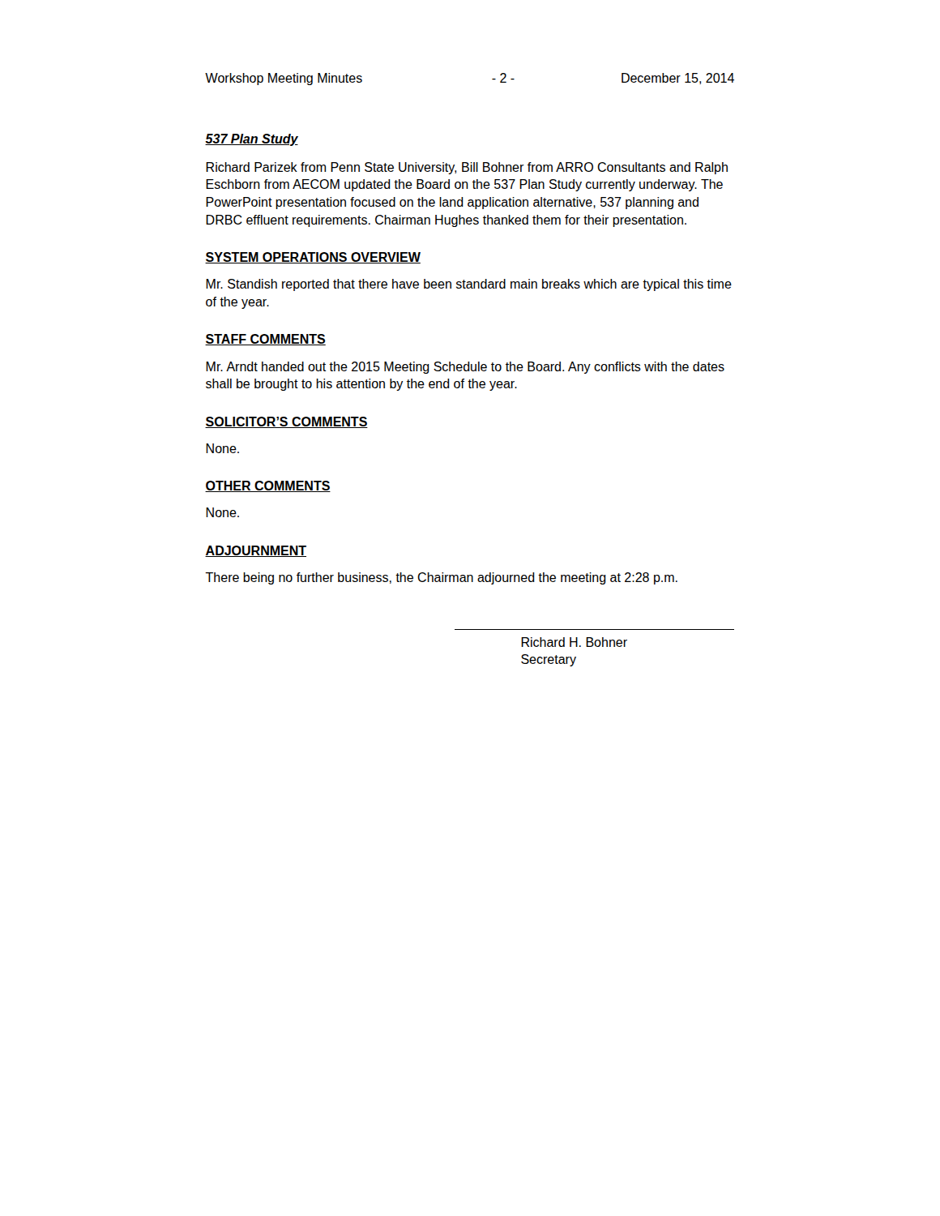Workshop Meeting Minutes
- 2 -
December 15, 2014
537 Plan Study
Richard Parizek from Penn State University, Bill Bohner from ARRO Consultants and Ralph Eschborn from AECOM updated the Board on the 537 Plan Study currently underway. The PowerPoint presentation focused on the land application alternative, 537 planning and DRBC effluent requirements. Chairman Hughes thanked them for their presentation.
SYSTEM OPERATIONS OVERVIEW
Mr. Standish reported that there have been standard main breaks which are typical this time of the year.
STAFF COMMENTS
Mr. Arndt handed out the 2015 Meeting Schedule to the Board. Any conflicts with the dates shall be brought to his attention by the end of the year.
SOLICITOR’S COMMENTS
None.
OTHER COMMENTS
None.
ADJOURNMENT
There being no further business, the Chairman adjourned the meeting at 2:28 p.m.
Richard H. Bohner
Secretary